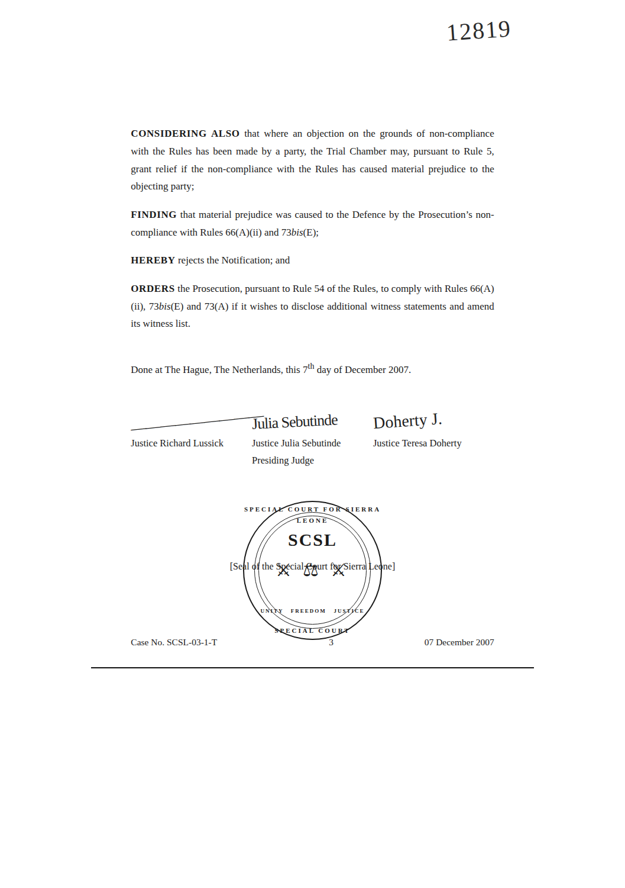12819
CONSIDERING ALSO that where an objection on the grounds of non-compliance with the Rules has been made by a party, the Trial Chamber may, pursuant to Rule 5, grant relief if the non-compliance with the Rules has caused material prejudice to the objecting party;
FINDING that material prejudice was caused to the Defence by the Prosecution’s non-compliance with Rules 66(A)(ii) and 73bis(E);
HEREBY rejects the Notification; and
ORDERS the Prosecution, pursuant to Rule 54 of the Rules, to comply with Rules 66(A)(ii), 73bis(E) and 73(A) if it wishes to disclose additional witness statements and amend its witness list.
Done at The Hague, The Netherlands, this 7th day of December 2007.
| ————————— | Julia Sebutinde | Doherty J. |
| Justice Richard Lussick | Justice Julia Sebutinde | Justice Teresa Doherty |
| | Presiding Judge | |
SPECIAL COURT FOR SIERRA LEONE
SCSL
⚔ ⚖ ⚔
UNITY FREEDOM JUSTICE
SPECIAL COURT
[Seal of the Special Court for Sierra Leone]
| Case No. SCSL-03-1-T | 3 | 07 December 2007 |